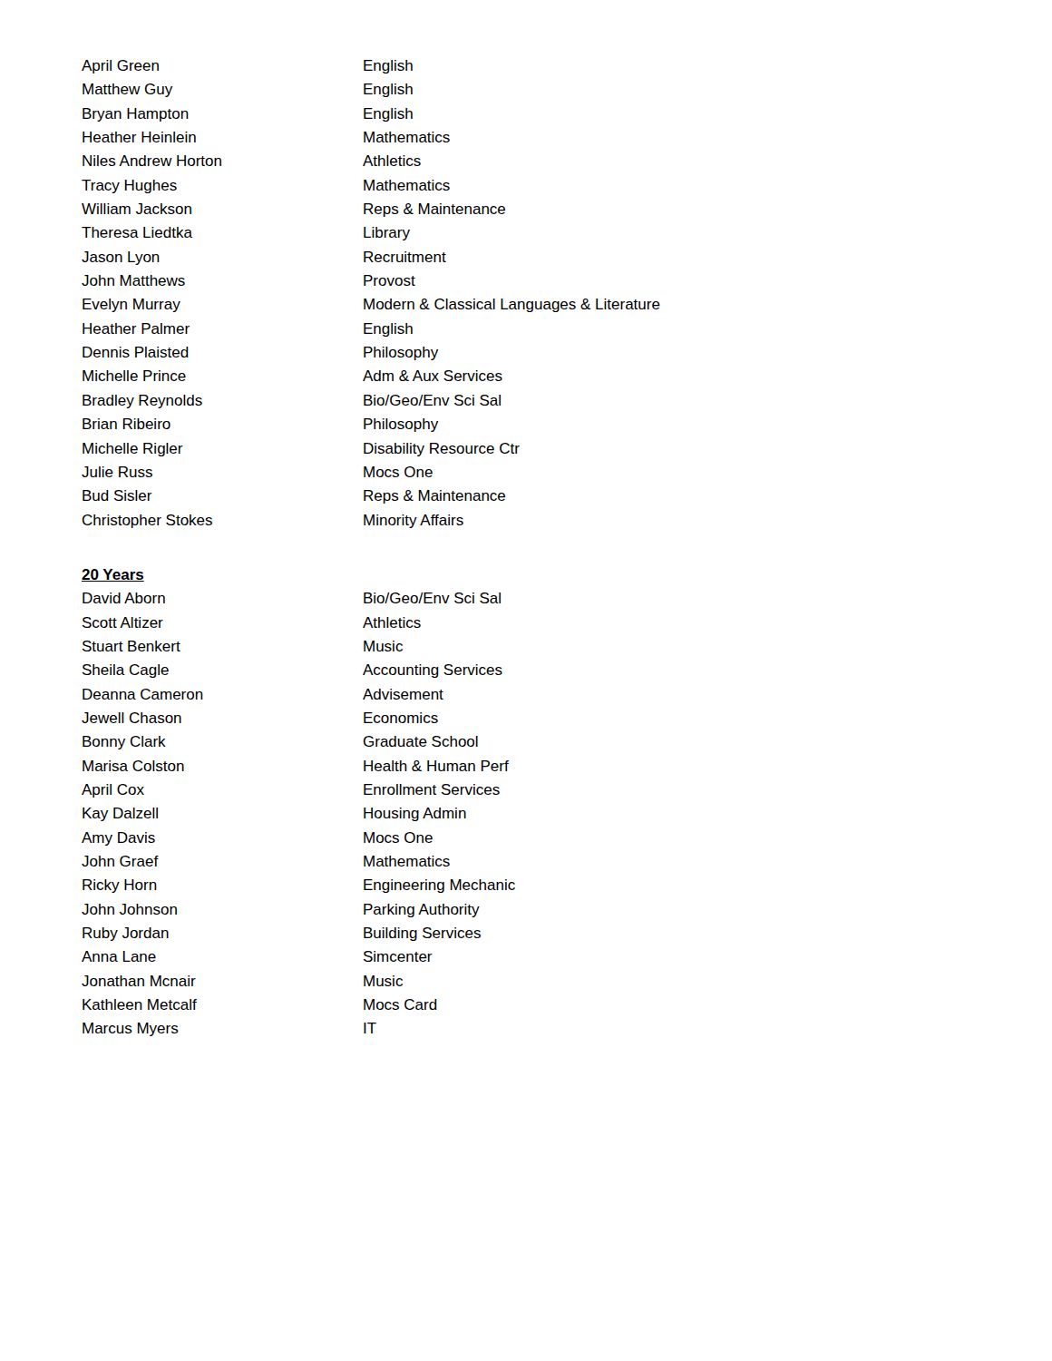| April Green | English |
| Matthew Guy | English |
| Bryan Hampton | English |
| Heather Heinlein | Mathematics |
| Niles Andrew Horton | Athletics |
| Tracy Hughes | Mathematics |
| William Jackson | Reps & Maintenance |
| Theresa Liedtka | Library |
| Jason Lyon | Recruitment |
| John Matthews | Provost |
| Evelyn Murray | Modern & Classical Languages & Literature |
| Heather Palmer | English |
| Dennis Plaisted | Philosophy |
| Michelle Prince | Adm & Aux Services |
| Bradley Reynolds | Bio/Geo/Env Sci Sal |
| Brian Ribeiro | Philosophy |
| Michelle Rigler | Disability Resource Ctr |
| Julie Russ | Mocs One |
| Bud Sisler | Reps & Maintenance |
| Christopher Stokes | Minority Affairs |
20 Years
| David Aborn | Bio/Geo/Env Sci Sal |
| Scott Altizer | Athletics |
| Stuart Benkert | Music |
| Sheila Cagle | Accounting Services |
| Deanna Cameron | Advisement |
| Jewell Chason | Economics |
| Bonny Clark | Graduate School |
| Marisa Colston | Health & Human Perf |
| April Cox | Enrollment Services |
| Kay Dalzell | Housing Admin |
| Amy Davis | Mocs One |
| John Graef | Mathematics |
| Ricky Horn | Engineering Mechanic |
| John Johnson | Parking Authority |
| Ruby Jordan | Building Services |
| Anna Lane | Simcenter |
| Jonathan Mcnair | Music |
| Kathleen Metcalf | Mocs Card |
| Marcus Myers | IT |